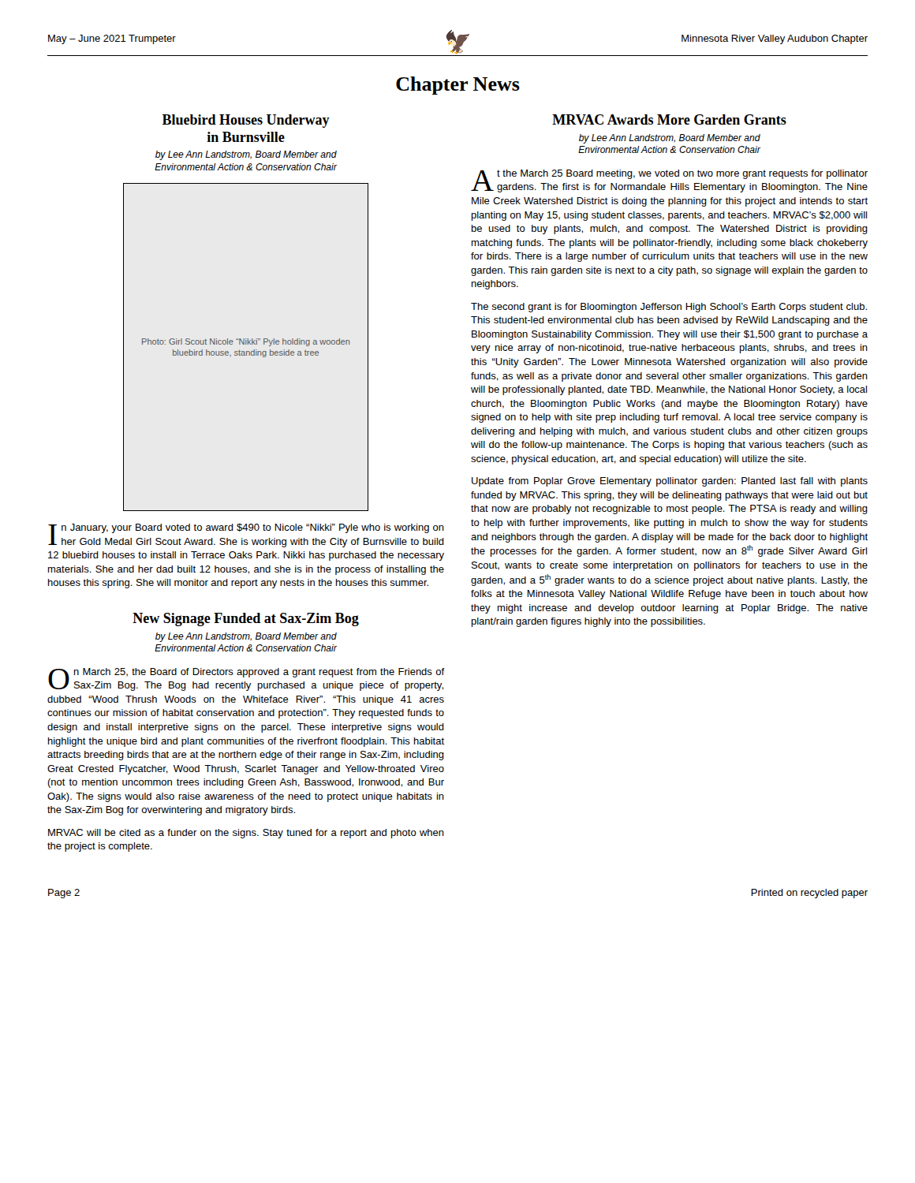May – June 2021 Trumpeter
🦅
Minnesota River Valley Audubon Chapter
Chapter News
Bluebird Houses Underway
in Burnsville
by Lee Ann Landstrom, Board Member and
Environmental Action & Conservation Chair
Photo: Girl Scout Nicole “Nikki” Pyle holding a wooden bluebird house, standing beside a tree
In January, your Board voted to award $490 to Nicole “Nikki” Pyle who is working on her Gold Medal Girl Scout Award. She is working with the City of Burnsville to build 12 bluebird houses to install in Terrace Oaks Park. Nikki has purchased the necessary materials. She and her dad built 12 houses, and she is in the process of installing the houses this spring. She will monitor and report any nests in the houses this summer.
New Signage Funded at Sax-Zim Bog
by Lee Ann Landstrom, Board Member and
Environmental Action & Conservation Chair
On March 25, the Board of Directors approved a grant request from the Friends of Sax-Zim Bog. The Bog had recently purchased a unique piece of property, dubbed “Wood Thrush Woods on the Whiteface River”. “This unique 41 acres continues our mission of habitat conservation and protection”. They requested funds to design and install interpretive signs on the parcel. These interpretive signs would highlight the unique bird and plant communities of the riverfront floodplain. This habitat attracts breeding birds that are at the northern edge of their range in Sax-Zim, including Great Crested Flycatcher, Wood Thrush, Scarlet Tanager and Yellow-throated Vireo (not to mention uncommon trees including Green Ash, Basswood, Ironwood, and Bur Oak). The signs would also raise awareness of the need to protect unique habitats in the Sax-Zim Bog for overwintering and migratory birds.
MRVAC will be cited as a funder on the signs. Stay tuned for a report and photo when the project is complete.
MRVAC Awards More Garden Grants
by Lee Ann Landstrom, Board Member and
Environmental Action & Conservation Chair
At the March 25 Board meeting, we voted on two more grant requests for pollinator gardens. The first is for Normandale Hills Elementary in Bloomington. The Nine Mile Creek Watershed District is doing the planning for this project and intends to start planting on May 15, using student classes, parents, and teachers. MRVAC’s $2,000 will be used to buy plants, mulch, and compost. The Watershed District is providing matching funds. The plants will be pollinator-friendly, including some black chokeberry for birds. There is a large number of curriculum units that teachers will use in the new garden. This rain garden site is next to a city path, so signage will explain the garden to neighbors.
The second grant is for Bloomington Jefferson High School’s Earth Corps student club. This student-led environmental club has been advised by ReWild Landscaping and the Bloomington Sustainability Commission. They will use their $1,500 grant to purchase a very nice array of non-nicotinoid, true-native herbaceous plants, shrubs, and trees in this “Unity Garden”. The Lower Minnesota Watershed organization will also provide funds, as well as a private donor and several other smaller organizations. This garden will be professionally planted, date TBD. Meanwhile, the National Honor Society, a local church, the Bloomington Public Works (and maybe the Bloomington Rotary) have signed on to help with site prep including turf removal. A local tree service company is delivering and helping with mulch, and various student clubs and other citizen groups will do the follow-up maintenance. The Corps is hoping that various teachers (such as science, physical education, art, and special education) will utilize the site.
Update from Poplar Grove Elementary pollinator garden: Planted last fall with plants funded by MRVAC. This spring, they will be delineating pathways that were laid out but that now are probably not recognizable to most people. The PTSA is ready and willing to help with further improvements, like putting in mulch to show the way for students and neighbors through the garden. A display will be made for the back door to highlight the processes for the garden. A former student, now an 8th grade Silver Award Girl Scout, wants to create some interpretation on pollinators for teachers to use in the garden, and a 5th grader wants to do a science project about native plants. Lastly, the folks at the Minnesota Valley National Wildlife Refuge have been in touch about how they might increase and develop outdoor learning at Poplar Bridge. The native plant/rain garden figures highly into the possibilities.
Page 2
Printed on recycled paper